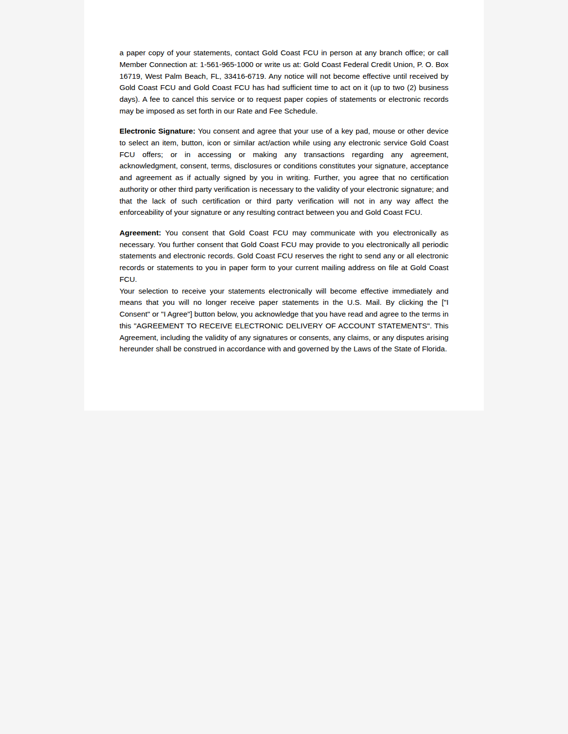a paper copy of your statements, contact Gold Coast FCU in person at any branch office; or call Member Connection at: 1-561-965-1000 or write us at: Gold Coast Federal Credit Union, P. O. Box 16719, West Palm Beach, FL, 33416-6719. Any notice will not become effective until received by Gold Coast FCU and Gold Coast FCU has had sufficient time to act on it (up to two (2) business days). A fee to cancel this service or to request paper copies of statements or electronic records may be imposed as set forth in our Rate and Fee Schedule.
Electronic Signature: You consent and agree that your use of a key pad, mouse or other device to select an item, button, icon or similar act/action while using any electronic service Gold Coast FCU offers; or in accessing or making any transactions regarding any agreement, acknowledgment, consent, terms, disclosures or conditions constitutes your signature, acceptance and agreement as if actually signed by you in writing. Further, you agree that no certification authority or other third party verification is necessary to the validity of your electronic signature; and that the lack of such certification or third party verification will not in any way affect the enforceability of your signature or any resulting contract between you and Gold Coast FCU.
Agreement: You consent that Gold Coast FCU may communicate with you electronically as necessary. You further consent that Gold Coast FCU may provide to you electronically all periodic statements and electronic records. Gold Coast FCU reserves the right to send any or all electronic records or statements to you in paper form to your current mailing address on file at Gold Coast FCU.
Your selection to receive your statements electronically will become effective immediately and means that you will no longer receive paper statements in the U.S. Mail. By clicking the ["I Consent" or "I Agree"] button below, you acknowledge that you have read and agree to the terms in this "AGREEMENT TO RECEIVE ELECTRONIC DELIVERY OF ACCOUNT STATEMENTS". This Agreement, including the validity of any signatures or consents, any claims, or any disputes arising hereunder shall be construed in accordance with and governed by the Laws of the State of Florida.